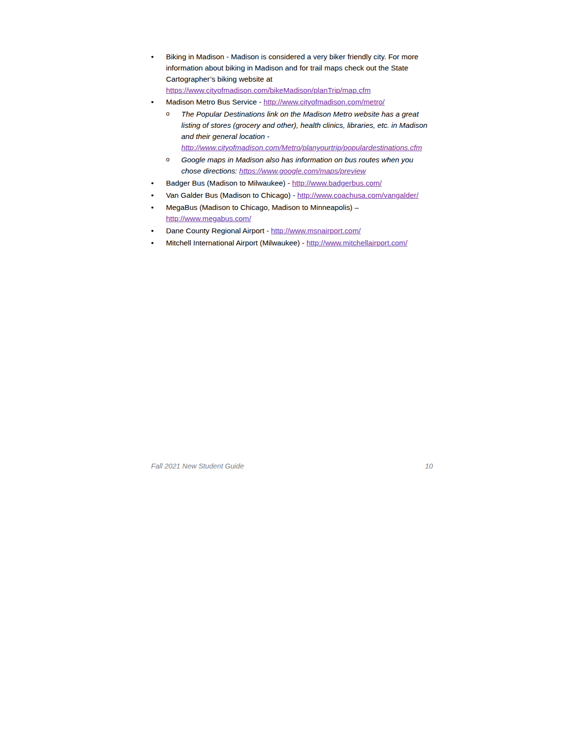Biking in Madison - Madison is considered a very biker friendly city. For more information about biking in Madison and for trail maps check out the State Cartographer’s biking website at https://www.cityofmadison.com/bikeMadison/planTrip/map.cfm
Madison Metro Bus Service - http://www.cityofmadison.com/metro/
The Popular Destinations link on the Madison Metro website has a great listing of stores (grocery and other), health clinics, libraries, etc. in Madison and their general location - http://www.cityofmadison.com/Metro/planyourtrip/populardestinations.cfm
Google maps in Madison also has information on bus routes when you chose directions: https://www.google.com/maps/preview
Badger Bus (Madison to Milwaukee) - http://www.badgerbus.com/
Van Galder Bus (Madison to Chicago) - http://www.coachusa.com/vangalder/
MegaBus (Madison to Chicago, Madison to Minneapolis) – http://www.megabus.com/
Dane County Regional Airport - http://www.msnairport.com/
Mitchell International Airport (Milwaukee) - http://www.mitchellairport.com/
Fall 2021 New Student Guide 10